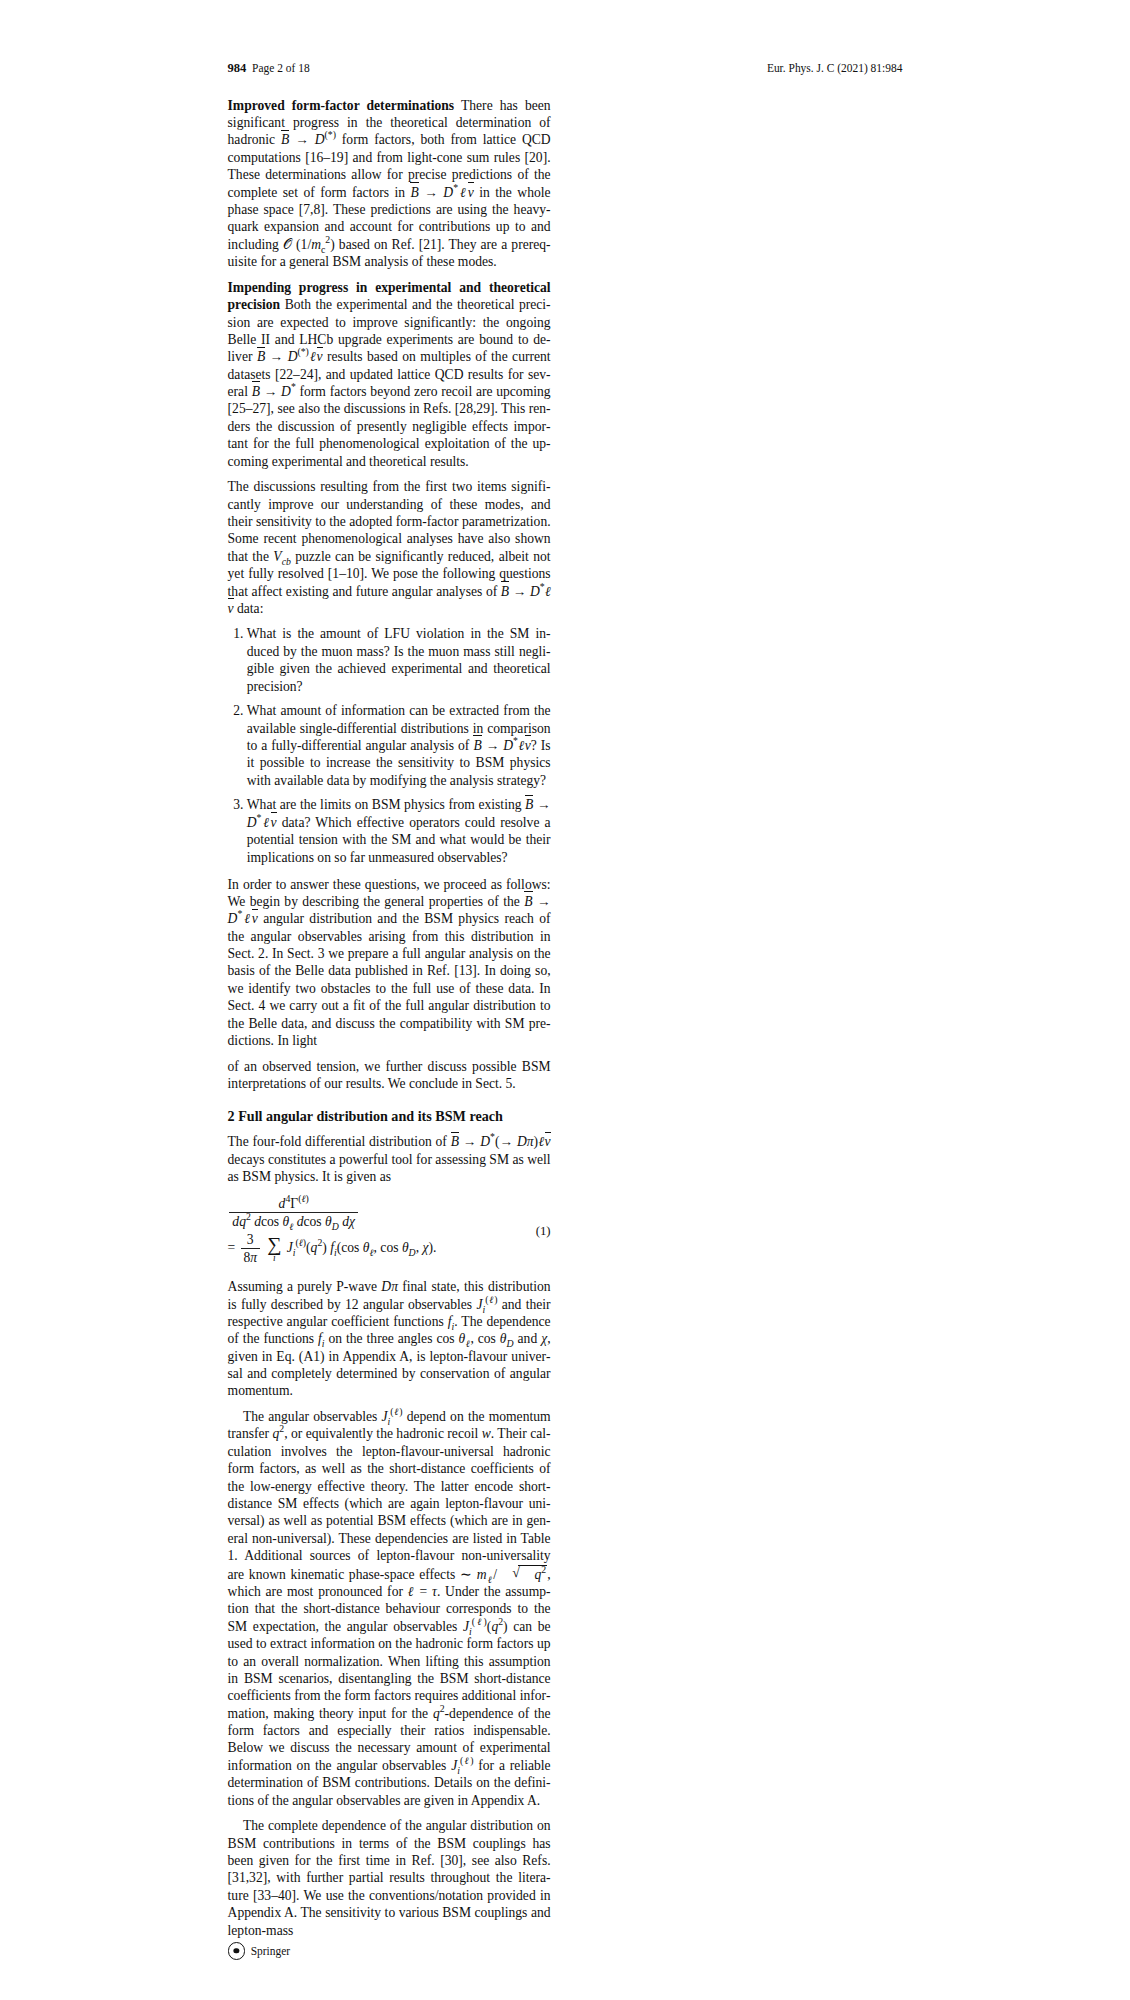984 Page 2 of 18
Eur. Phys. J. C (2021) 81:984
Improved form-factor determinations There has been significant progress in the theoretical determination of hadronic B → D(*) form factors, both from lattice QCD computations [16–19] and from light-cone sum rules [20]. These determinations allow for precise predictions of the complete set of form factors in B → D*ℓν in the whole phase space [7,8]. These predictions are using the heavy-quark expansion and account for contributions up to and including 𝒪 (1/mc2) based on Ref. [21]. They are a prerequisite for a general BSM analysis of these modes.
Impending progress in experimental and theoretical precision Both the experimental and the theoretical precision are expected to improve significantly: the ongoing Belle II and LHCb upgrade experiments are bound to deliver B → D(*)ℓν results based on multiples of the current datasets [22–24], and updated lattice QCD results for several B → D* form factors beyond zero recoil are upcoming [25–27], see also the discussions in Refs. [28,29]. This renders the discussion of presently negligible effects important for the full phenomenological exploitation of the upcoming experimental and theoretical results.
The discussions resulting from the first two items significantly improve our understanding of these modes, and their sensitivity to the adopted form-factor parametrization. Some recent phenomenological analyses have also shown that the Vcb puzzle can be significantly reduced, albeit not yet fully resolved [1–10]. We pose the following questions that affect existing and future angular analyses of B → D*ℓν data:
What is the amount of LFU violation in the SM induced by the muon mass? Is the muon mass still negligible given the achieved experimental and theoretical precision?
What amount of information can be extracted from the available single-differential distributions in comparison to a fully-differential angular analysis of B → D*ℓν? Is it possible to increase the sensitivity to BSM physics with available data by modifying the analysis strategy?
What are the limits on BSM physics from existing B → D*ℓν data? Which effective operators could resolve a potential tension with the SM and what would be their implications on so far unmeasured observables?
In order to answer these questions, we proceed as follows: We begin by describing the general properties of the B → D*ℓν angular distribution and the BSM physics reach of the angular observables arising from this distribution in Sect. 2. In Sect. 3 we prepare a full angular analysis on the basis of the Belle data published in Ref. [13]. In doing so, we identify two obstacles to the full use of these data. In Sect. 4 we carry out a fit of the full angular distribution to the Belle data, and discuss the compatibility with SM predictions. In light
of an observed tension, we further discuss possible BSM interpretations of our results. We conclude in Sect. 5.
2 Full angular distribution and its BSM reach
The four-fold differential distribution of B → D*(→ Dπ)ℓν decays constitutes a powerful tool for assessing SM as well as BSM physics. It is given as
d4Γ(ℓ) dq2 dcos θℓ dcos θD dχ
= 38π ∑i Ji(ℓ)(q2) fi(cos θℓ, cos θD, χ).
(1)
Assuming a purely P-wave Dπ final state, this distribution is fully described by 12 angular observables Ji(ℓ) and their respective angular coefficient functions fi. The dependence of the functions fi on the three angles cos θℓ, cos θD and χ, given in Eq. (A1) in Appendix A, is lepton-flavour universal and completely determined by conservation of angular momentum.
The angular observables Ji(ℓ) depend on the momentum transfer q2, or equivalently the hadronic recoil w. Their calculation involves the lepton-flavour-universal hadronic form factors, as well as the short-distance coefficients of the low-energy effective theory. The latter encode short-distance SM effects (which are again lepton-flavour universal) as well as potential BSM effects (which are in general non-universal). These dependencies are listed in Table 1. Additional sources of lepton-flavour non-universality are known kinematic phase-space effects ∼ mℓ/q2, which are most pronounced for ℓ = τ. Under the assumption that the short-distance behaviour corresponds to the SM expectation, the angular observables Ji(ℓ)(q2) can be used to extract information on the hadronic form factors up to an overall normalization. When lifting this assumption in BSM scenarios, disentangling the BSM short-distance coefficients from the form factors requires additional information, making theory input for the q2-dependence of the form factors and especially their ratios indispensable. Below we discuss the necessary amount of experimental information on the angular observables Ji(ℓ) for a reliable determination of BSM contributions. Details on the definitions of the angular observables are given in Appendix A.
The complete dependence of the angular distribution on BSM contributions in terms of the BSM couplings has been given for the first time in Ref. [30], see also Refs. [31,32], with further partial results throughout the literature [33–40]. We use the conventions/notation provided in Appendix A. The sensitivity to various BSM couplings and lepton-mass
Springer